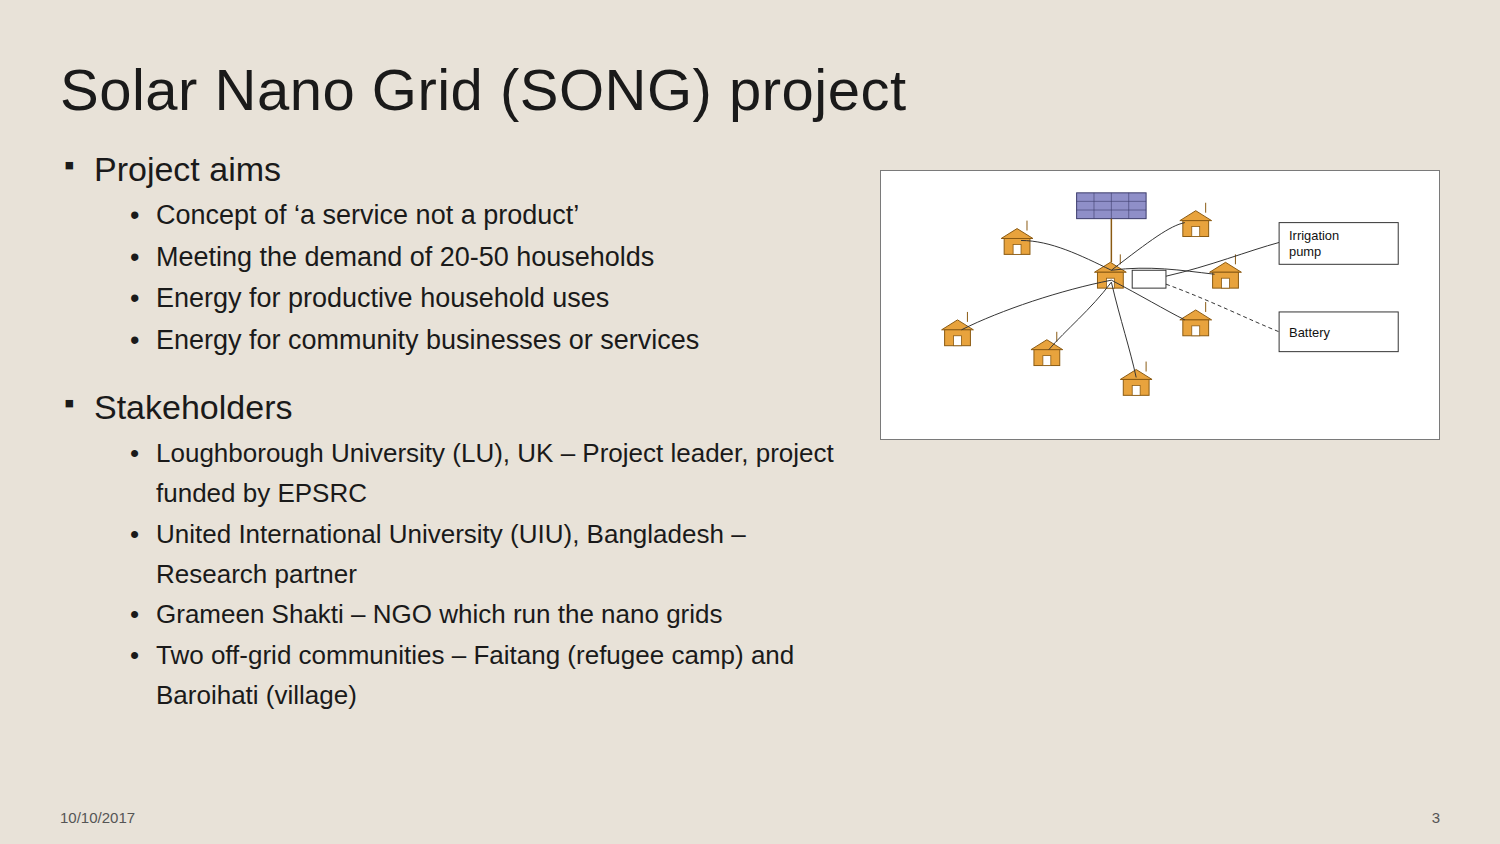Solar Nano Grid (SONG) project
Project aims
Concept of ‘a service not a product’
Meeting the demand of 20-50 households
Energy for productive household uses
Energy for community businesses or services
Stakeholders
Loughborough University (LU), UK – Project leader, project funded by EPSRC
United International University (UIU), Bangladesh – Research partner
Grameen Shakti – NGO which run the nano grids
Two off-grid communities – Faitang (refugee camp) and Baroihati (village)
Irrigation pump Battery
10/10/2017
3